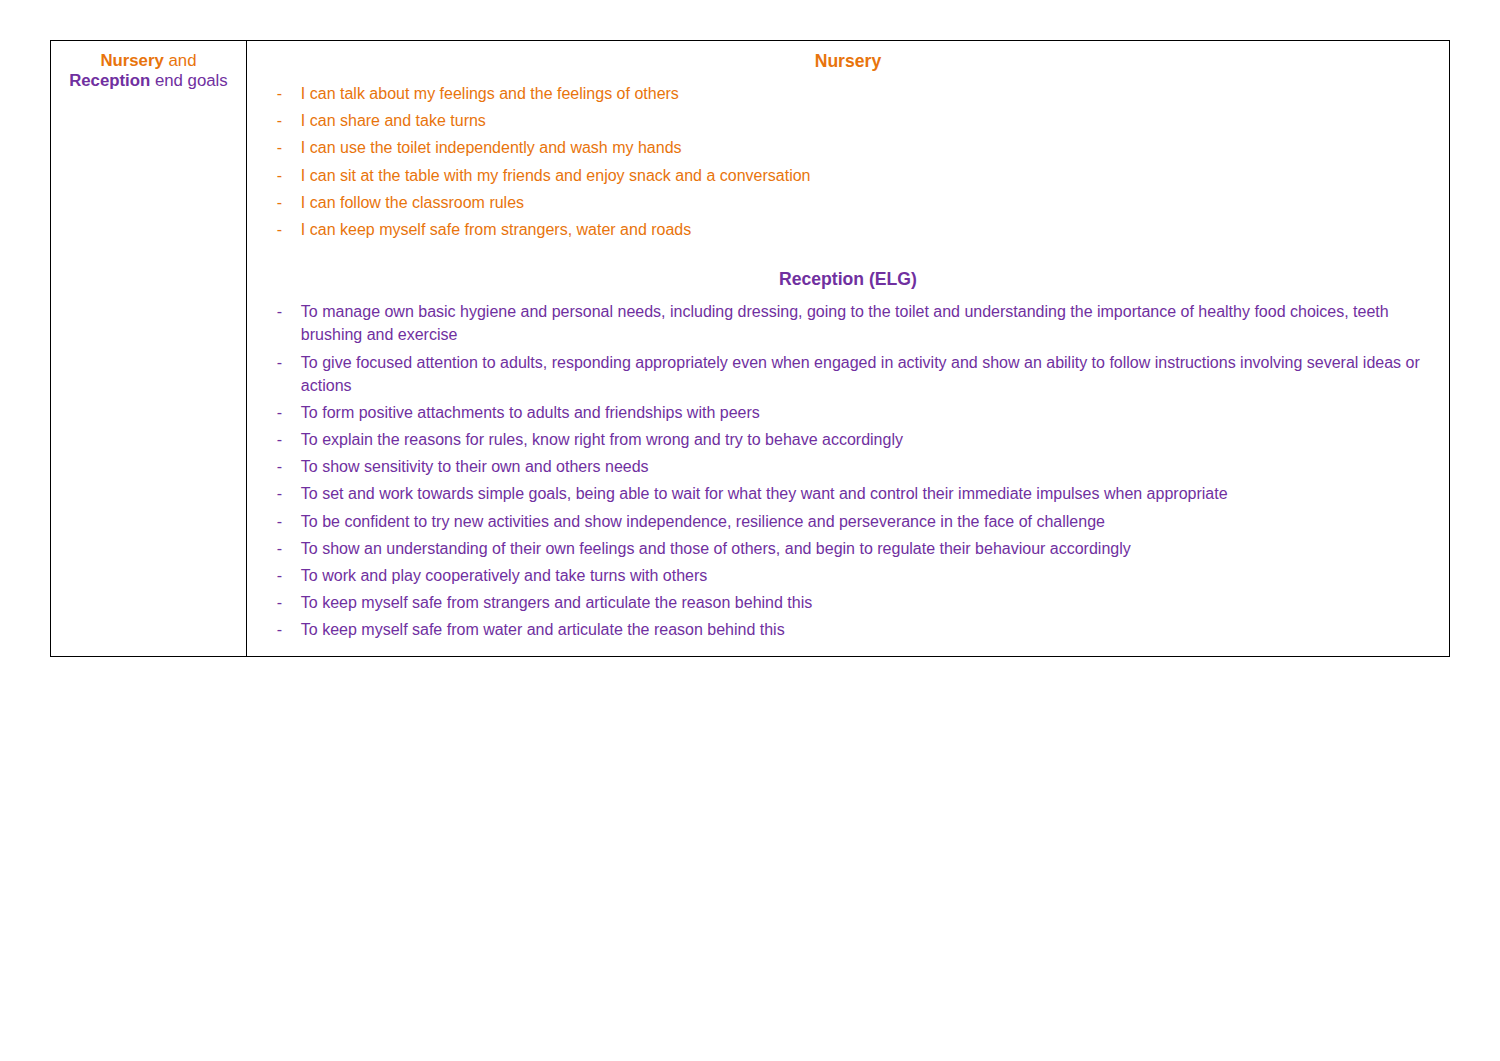| Nursery and Reception end goals | Nursery I can talk about my feelings and the feelings of others I can share and take turns I can use the toilet independently and wash my hands I can sit at the table with my friends and enjoy snack and a conversation I can follow the classroom rules I can keep myself safe from strangers, water and roads Reception (ELG) To manage own basic hygiene and personal needs, including dressing, going to the toilet and understanding the importance of healthy food choices, teeth brushing and exercise To give focused attention to adults, responding appropriately even when engaged in activity and show an ability to follow instructions involving several ideas or actions To form positive attachments to adults and friendships with peers To explain the reasons for rules, know right from wrong and try to behave accordingly To show sensitivity to their own and others needs To set and work towards simple goals, being able to wait for what they want and control their immediate impulses when appropriate To be confident to try new activities and show independence, resilience and perseverance in the face of challenge To show an understanding of their own feelings and those of others, and begin to regulate their behaviour accordingly To work and play cooperatively and take turns with others To keep myself safe from strangers and articulate the reason behind this To keep myself safe from water and articulate the reason behind this |